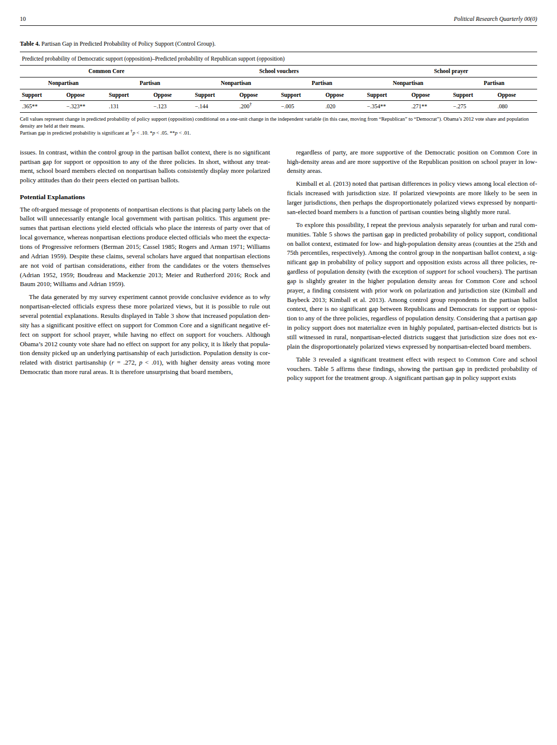10 Political Research Quarterly 00(0)
Table 4. Partisan Gap in Predicted Probability of Policy Support (Control Group).
| Predicted probability of Democratic support (opposition)–Predicted probability of Republican support (opposition) |
| Common Core | School vouchers | School prayer |
| Nonpartisan | Partisan | Nonpartisan | Partisan | Nonpartisan | Partisan |
| Support | Oppose | Support | Oppose | Support | Oppose | Support | Oppose | Support | Oppose | Support | Oppose |
| .365** | −.323** | .131 | −.123 | −.144 | .200 † | −.005 | .020 | −.354** | .271** | −.275 | .080 |
Cell values represent change in predicted probability of policy support (opposition) conditional on a one-unit change in the independent variable (in this case, moving from “Republican” to “Democrat”). Obama’s 2012 vote share and population density are held at their means.
Partisan gap in predicted probability is significant at †p < .10. *p < .05. **p < .01.
issues. In contrast, within the control group in the partisan ballot context, there is no significant partisan gap for support or opposition to any of the three policies. In short, without any treatment, school board members elected on nonpartisan ballots consistently display more polarized policy attitudes than do their peers elected on partisan ballots.
Potential Explanations
The oft-argued message of proponents of nonpartisan elections is that placing party labels on the ballot will unnecessarily entangle local government with partisan politics. This argument presumes that partisan elections yield elected officials who place the interests of party over that of local governance, whereas nonpartisan elections produce elected officials who meet the expectations of Progressive reformers (Berman 2015; Cassel 1985; Rogers and Arman 1971; Williams and Adrian 1959). Despite these claims, several scholars have argued that nonpartisan elections are not void of partisan considerations, either from the candidates or the voters themselves (Adrian 1952, 1959; Boudreau and Mackenzie 2013; Meier and Rutherford 2016; Rock and Baum 2010; Williams and Adrian 1959).
The data generated by my survey experiment cannot provide conclusive evidence as to why nonpartisan-elected officials express these more polarized views, but it is possible to rule out several potential explanations. Results displayed in Table 3 show that increased population density has a significant positive effect on support for Common Core and a significant negative effect on support for school prayer, while having no effect on support for vouchers. Although Obama’s 2012 county vote share had no effect on support for any policy, it is likely that population density picked up an underlying partisanship of each jurisdiction. Population density is correlated with district partisanship (r = .272, p < .01), with higher density areas voting more Democratic than more rural areas. It is therefore unsurprising that board members,
regardless of party, are more supportive of the Democratic position on Common Core in high-density areas and are more supportive of the Republican position on school prayer in low-density areas.
Kimball et al. (2013) noted that partisan differences in policy views among local election officials increased with jurisdiction size. If polarized viewpoints are more likely to be seen in larger jurisdictions, then perhaps the disproportionately polarized views expressed by nonpartisan-elected board members is a function of partisan counties being slightly more rural.
To explore this possibility, I repeat the previous analysis separately for urban and rural communities. Table 5 shows the partisan gap in predicted probability of policy support, conditional on ballot context, estimated for low- and high-population density areas (counties at the 25th and 75th percentiles, respectively). Among the control group in the nonpartisan ballot context, a significant gap in probability of policy support and opposition exists across all three policies, regardless of population density (with the exception of support for school vouchers). The partisan gap is slightly greater in the higher population density areas for Common Core and school prayer, a finding consistent with prior work on polarization and jurisdiction size (Kimball and Baybeck 2013; Kimball et al. 2013). Among control group respondents in the partisan ballot context, there is no significant gap between Republicans and Democrats for support or opposition to any of the three policies, regardless of population density. Considering that a partisan gap in policy support does not materialize even in highly populated, partisan-elected districts but is still witnessed in rural, nonpartisan-elected districts suggest that jurisdiction size does not explain the disproportionately polarized views expressed by nonpartisan-elected board members.
Table 3 revealed a significant treatment effect with respect to Common Core and school vouchers. Table 5 affirms these findings, showing the partisan gap in predicted probability of policy support for the treatment group. A significant partisan gap in policy support exists